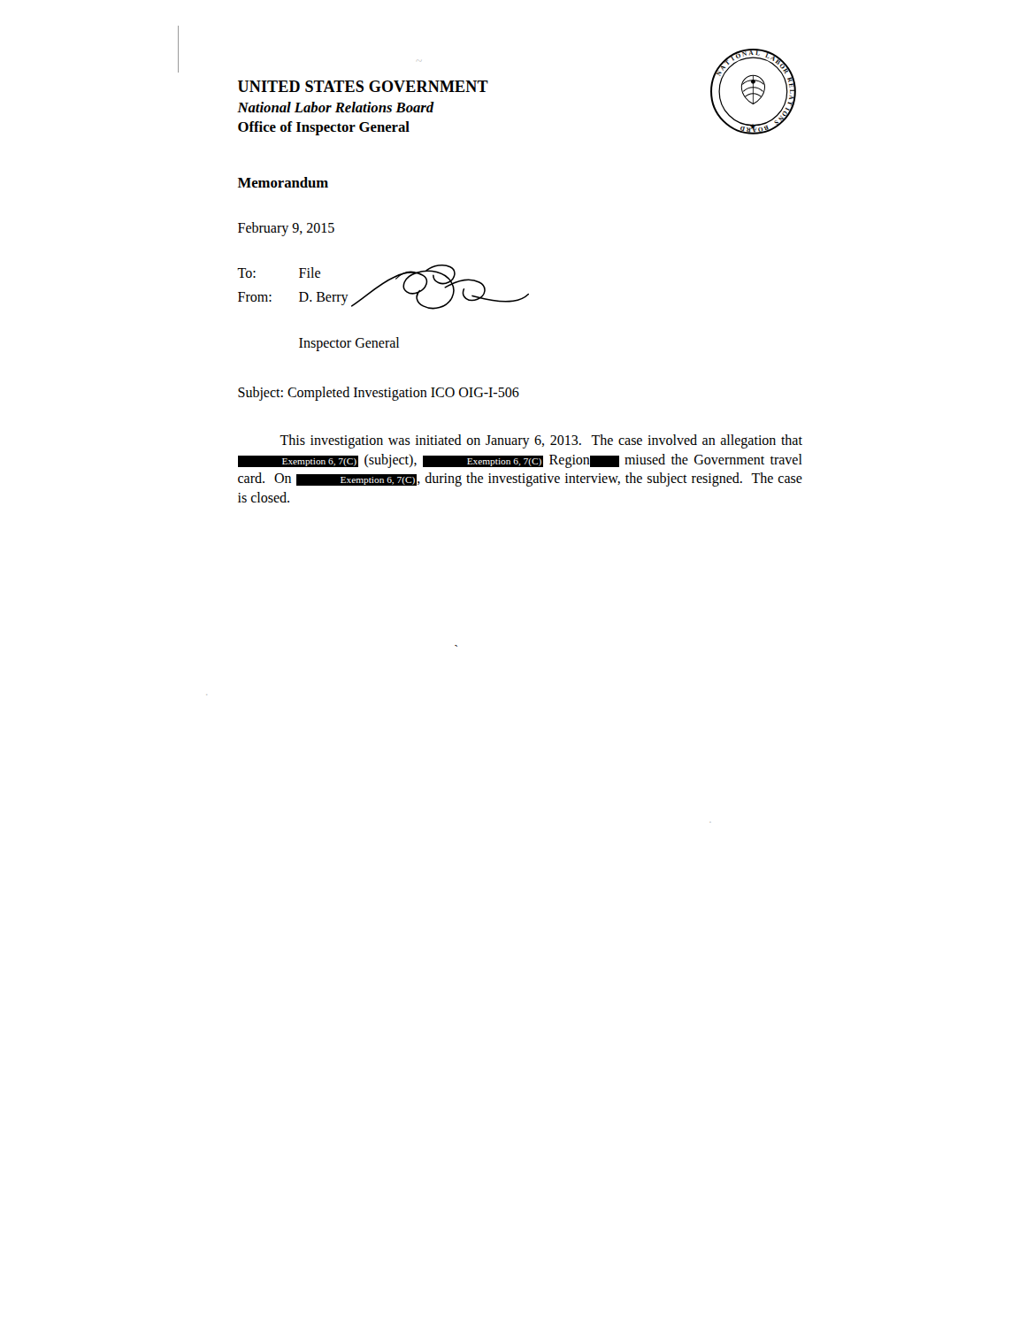~
.
.
N A T I O N A L L A B O R R E L A T I O N S B O A R D ★
UNITED STATES GOVERNMENT
National Labor Relations Board
Office of Inspector General
Memorandum
February 9, 2015
| To: | File |
| From: | D. Berry Inspector General |
Subject: Completed Investigation ICO OIG-I-506
This investigation was initiated on January 6, 2013. The case involved an allegation that Exemption 6, 7(C) (subject), Exemption 6, 7(C) Region miused the Government travel card. On Exemption 6, 7(C), during the investigative interview, the subject resigned. The case is closed.
`